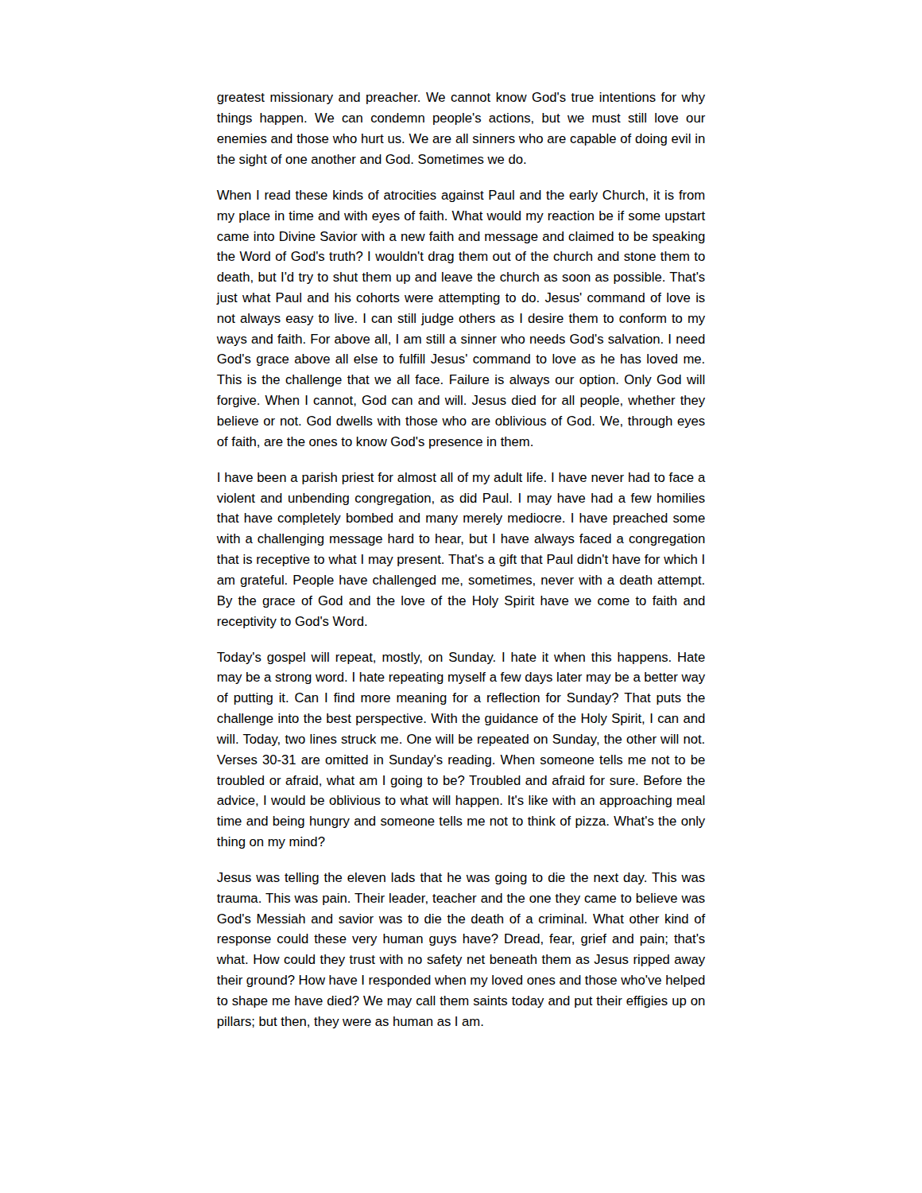greatest missionary and preacher. We cannot know God's true intentions for why things happen. We can condemn people's actions, but we must still love our enemies and those who hurt us. We are all sinners who are capable of doing evil in the sight of one another and God. Sometimes we do.
When I read these kinds of atrocities against Paul and the early Church, it is from my place in time and with eyes of faith. What would my reaction be if some upstart came into Divine Savior with a new faith and message and claimed to be speaking the Word of God's truth? I wouldn't drag them out of the church and stone them to death, but I'd try to shut them up and leave the church as soon as possible. That's just what Paul and his cohorts were attempting to do. Jesus' command of love is not always easy to live. I can still judge others as I desire them to conform to my ways and faith. For above all, I am still a sinner who needs God's salvation. I need God's grace above all else to fulfill Jesus' command to love as he has loved me. This is the challenge that we all face. Failure is always our option. Only God will forgive. When I cannot, God can and will. Jesus died for all people, whether they believe or not. God dwells with those who are oblivious of God. We, through eyes of faith, are the ones to know God's presence in them.
I have been a parish priest for almost all of my adult life. I have never had to face a violent and unbending congregation, as did Paul. I may have had a few homilies that have completely bombed and many merely mediocre. I have preached some with a challenging message hard to hear, but I have always faced a congregation that is receptive to what I may present. That's a gift that Paul didn't have for which I am grateful. People have challenged me, sometimes, never with a death attempt. By the grace of God and the love of the Holy Spirit have we come to faith and receptivity to God's Word.
Today's gospel will repeat, mostly, on Sunday. I hate it when this happens. Hate may be a strong word. I hate repeating myself a few days later may be a better way of putting it. Can I find more meaning for a reflection for Sunday? That puts the challenge into the best perspective. With the guidance of the Holy Spirit, I can and will. Today, two lines struck me. One will be repeated on Sunday, the other will not. Verses 30-31 are omitted in Sunday's reading. When someone tells me not to be troubled or afraid, what am I going to be? Troubled and afraid for sure. Before the advice, I would be oblivious to what will happen. It's like with an approaching meal time and being hungry and someone tells me not to think of pizza. What's the only thing on my mind?
Jesus was telling the eleven lads that he was going to die the next day. This was trauma. This was pain. Their leader, teacher and the one they came to believe was God's Messiah and savior was to die the death of a criminal. What other kind of response could these very human guys have? Dread, fear, grief and pain; that's what. How could they trust with no safety net beneath them as Jesus ripped away their ground? How have I responded when my loved ones and those who've helped to shape me have died? We may call them saints today and put their effigies up on pillars; but then, they were as human as I am.